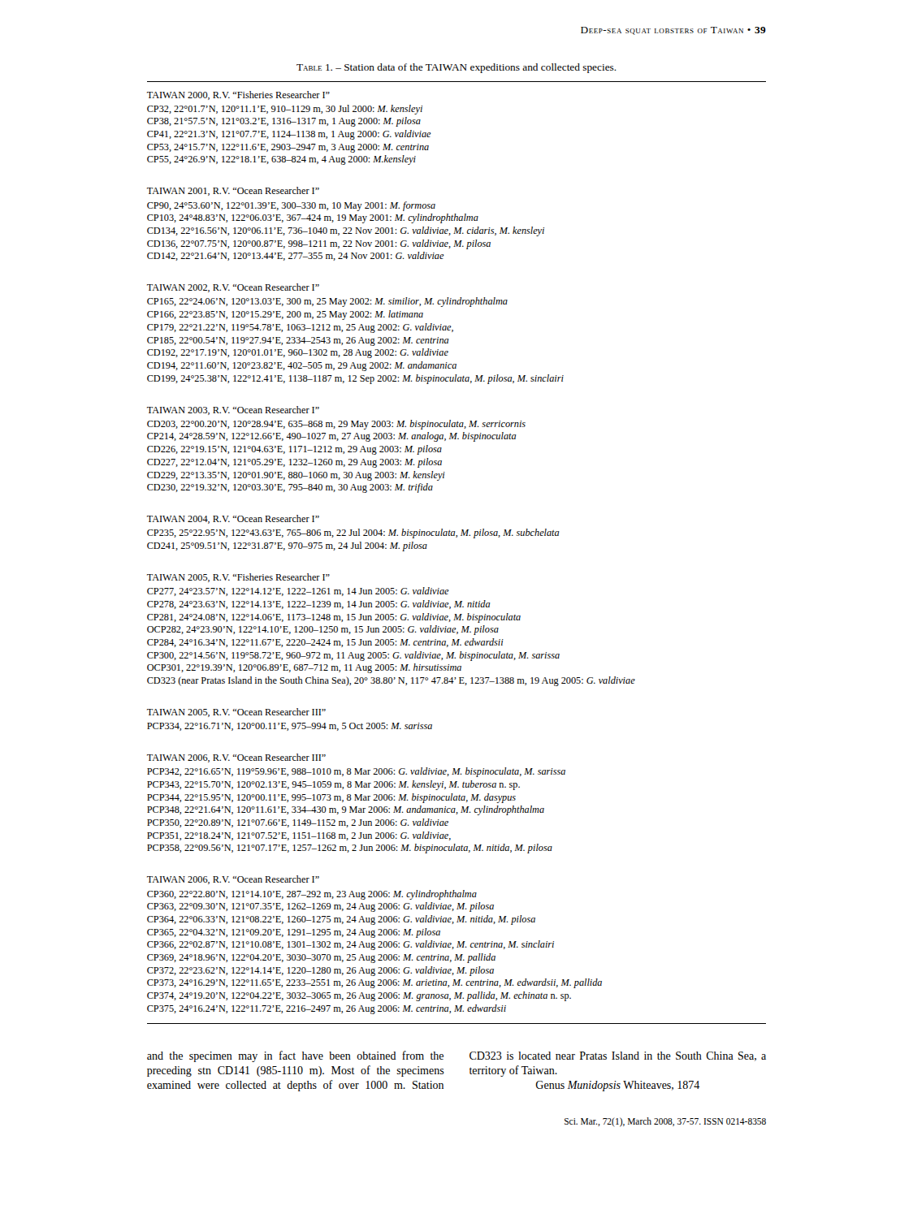Deep-sea squat lobsters of Taiwan • 39
Table 1. – Station data of the TAIWAN expeditions and collected species.
| TAIWAN 2000, R.V. “Fisheries Researcher I” |
| CP32, 22°01.7’N, 120°11.1’E, 910–1129 m, 30 Jul 2000: M. kensleyi |
| CP38, 21°57.5’N, 121°03.2’E, 1316–1317 m, 1 Aug 2000: M. pilosa |
| CP41, 22°21.3’N, 121°07.7’E, 1124–1138 m, 1 Aug 2000: G. valdiviae |
| CP53, 24°15.7’N, 122°11.6’E, 2903–2947 m, 3 Aug 2000: M. centrina |
| CP55, 24°26.9’N, 122°18.1’E, 638–824 m, 4 Aug 2000: M.kensleyi |
| TAIWAN 2001, R.V. “Ocean Researcher I” |
| CP90, 24°53.60’N, 122°01.39’E, 300–330 m, 10 May 2001: M. formosa |
| CP103, 24°48.83’N, 122°06.03’E, 367–424 m, 19 May 2001: M. cylindrophthalma |
| CD134, 22°16.56’N, 120°06.11’E, 736–1040 m, 22 Nov 2001: G. valdiviae , M. cidaris , M. kensleyi |
| CD136, 22°07.75’N, 120°00.87’E, 998–1211 m, 22 Nov 2001: G. valdiviae , M. pilosa |
| CD142, 22°21.64’N, 120°13.44’E, 277–355 m, 24 Nov 2001: G. valdiviae |
| TAIWAN 2002, R.V. “Ocean Researcher I” |
| CP165, 22°24.06’N, 120°13.03’E, 300 m, 25 May 2002: M. similior , M. cylindrophthalma |
| CP166, 22°23.85’N, 120°15.29’E, 200 m, 25 May 2002: M. latimana |
| CP179, 22°21.22’N, 119°54.78’E, 1063–1212 m, 25 Aug 2002: G. valdiviae , |
| CP185, 22°00.54’N, 119°27.94’E, 2334–2543 m, 26 Aug 2002: M. centrina |
| CD192, 22°17.19’N, 120°01.01’E, 960–1302 m, 28 Aug 2002: G. valdiviae |
| CD194, 22°11.60’N, 120°23.82’E, 402–505 m, 29 Aug 2002: M. andamanica |
| CD199, 24°25.38’N, 122°12.41’E, 1138–1187 m, 12 Sep 2002: M. bispinoculata , M. pilosa , M. s inclairi |
| TAIWAN 2003, R.V. “Ocean Researcher I” |
| CD203, 22°00.20’N, 120°28.94’E, 635–868 m, 29 May 2003: M. bispinoculata , M. serricornis |
| CP214, 24°28.59’N, 122°12.66’E, 490–1027 m, 27 Aug 2003: M. analoga , M. bispinoculata |
| CD226, 22°19.15’N, 121°04.63’E, 1171–1212 m, 29 Aug 2003: M. pilosa |
| CD227, 22°12.04’N, 121°05.29’E, 1232–1260 m, 29 Aug 2003: M. pilosa |
| CD229, 22°13.35’N, 120°01.90’E, 880–1060 m, 30 Aug 2003: M. kensleyi |
| CD230, 22°19.32’N, 120°03.30’E, 795–840 m, 30 Aug 2003: M. trifida |
| TAIWAN 2004, R.V. “Ocean Researcher I” |
| CP235, 25°22.95’N, 122°43.63’E, 765–806 m, 22 Jul 2004: M. bispinoculata , M. pilosa , M. subchelata |
| CD241, 25°09.51’N, 122°31.87’E, 970–975 m, 24 Jul 2004: M. pilosa |
| TAIWAN 2005, R.V. “Fisheries Researcher I” |
| CP277, 24°23.57’N, 122°14.12’E, 1222–1261 m, 14 Jun 2005: G. valdiviae |
| CP278, 24°23.63’N, 122°14.13’E, 1222–1239 m, 14 Jun 2005: G. valdiviae , M. nitida |
| CP281, 24°24.08’N, 122°14.06’E, 1173–1248 m, 15 Jun 2005: G. valdiviae , M. bispinoculata |
| OCP282, 24°23.90’N, 122°14.10’E, 1200–1250 m, 15 Jun 2005: G. valdiviae , M. pilosa |
| CP284, 24°16.34’N, 122°11.67’E, 2220–2424 m, 15 Jun 2005: M. centrina , M. edwardsii |
| CP300, 22°14.56’N, 119°58.72’E, 960–972 m, 11 Aug 2005: G. valdiviae , M. bispinoculata , M. sarissa |
| OCP301, 22°19.39’N, 120°06.89’E, 687–712 m, 11 Aug 2005: M. hirsutissima |
| CD323 (near Pratas Island in the South China Sea), 20° 38.80’ N, 117° 47.84’ E, 1237–1388 m, 19 Aug 2005: G. valdiviae |
| TAIWAN 2005, R.V. “Ocean Researcher III” |
| PCP334, 22°16.71’N, 120°00.11’E, 975–994 m, 5 Oct 2005: M. sarissa |
| TAIWAN 2006, R.V. “Ocean Researcher III” |
| PCP342, 22°16.65’N, 119°59.96’E, 988–1010 m, 8 Mar 2006: G. valdiviae , M. bispinoculata , M. sarissa |
| PCP343, 22°15.70’N, 120°02.13’E, 945–1059 m, 8 Mar 2006: M. kensleyi , M. tuberosa n. sp. |
| PCP344, 22°15.95’N, 120°00.11’E, 995–1073 m, 8 Mar 2006: M. bispinoculata , M. dasypus |
| PCP348, 22°21.64’N, 120°11.61’E, 334–430 m, 9 Mar 2006: M. andamanica , M. cylindrophthalma |
| PCP350, 22°20.89’N, 121°07.66’E, 1149–1152 m, 2 Jun 2006: G. valdiviae |
| PCP351, 22°18.24’N, 121°07.52’E, 1151–1168 m, 2 Jun 2006: G. valdiviae , |
| PCP358, 22°09.56’N, 121°07.17’E, 1257–1262 m, 2 Jun 2006: M. bispinoculata , M. nitida , M. pilosa |
| TAIWAN 2006, R.V. “Ocean Researcher I” |
| CP360, 22°22.80’N, 121°14.10’E, 287–292 m, 23 Aug 2006: M. cylindrophthalma |
| CP363, 22°09.30’N, 121°07.35’E, 1262–1269 m, 24 Aug 2006: G. valdiviae , M. pilosa |
| CP364, 22°06.33’N, 121°08.22’E, 1260–1275 m, 24 Aug 2006: G. valdiviae , M. nitida , M. pilosa |
| CP365, 22°04.32’N, 121°09.20’E, 1291–1295 m, 24 Aug 2006: M. pilosa |
| CP366, 22°02.87’N, 121°10.08’E, 1301–1302 m, 24 Aug 2006: G. valdiviae , M. centrina , M. s inclairi |
| CP369, 24°18.96’N, 122°04.20’E, 3030–3070 m, 25 Aug 2006: M. centrina , M. pallida |
| CP372, 22°23.62’N, 122°14.14’E, 1220–1280 m, 26 Aug 2006: G. valdiviae , M. pilosa |
| CP373, 24°16.29’N, 122°11.65’E, 2233–2551 m, 26 Aug 2006: M. arietina , M. centrina , M. edwardsii , M. pallida |
| CP374, 24°19.20’N, 122°04.22’E, 3032–3065 m, 26 Aug 2006: M. granosa , M. pallida , M. echinata n. sp. |
| CP375, 24°16.24’N, 122°11.72’E, 2216–2497 m, 26 Aug 2006: M. centrina , M. edwardsii |
and the specimen may in fact have been obtained from the preceding stn CD141 (985-1110 m). Most of the specimens examined were collected at depths of over 1000 m. Station CD323 is located near Pratas Island in the South China Sea, a territory of Taiwan.
Genus Munidopsis Whiteaves, 1874
Sci. Mar., 72(1), March 2008, 37-57. ISSN 0214-8358